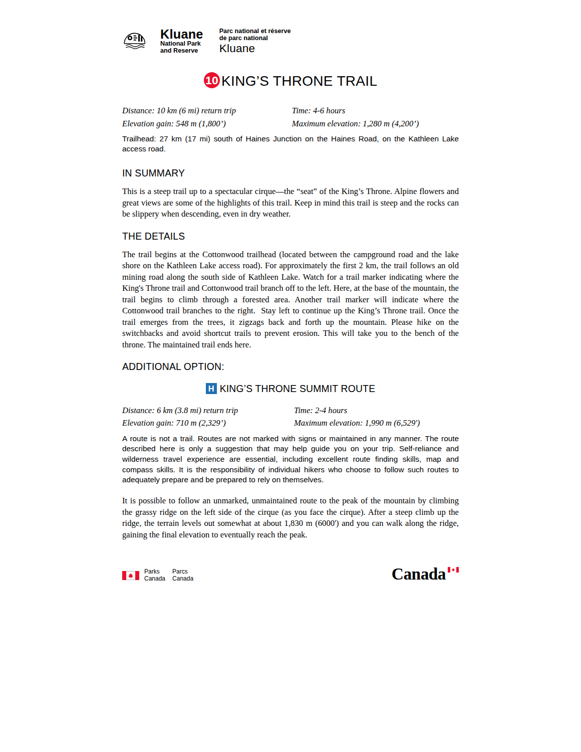Kluane
National Park
and Reserve
Parc national et réserve
de parc national
Kluane
10 KING’S THRONE TRAIL
| Distance: 10 km (6 mi) return trip | Time: 4-6 hours |
| Elevation gain: 548 m (1,800’) | Maximum elevation: 1,280 m (4,200’) |
Trailhead: 27 km (17 mi) south of Haines Junction on the Haines Road, on the Kathleen Lake access road.
IN SUMMARY
This is a steep trail up to a spectacular cirque—the “seat” of the King’s Throne. Alpine flowers and great views are some of the highlights of this trail. Keep in mind this trail is steep and the rocks can be slippery when descending, even in dry weather.
THE DETAILS
The trail begins at the Cottonwood trailhead (located between the campground road and the lake shore on the Kathleen Lake access road). For approximately the first 2 km, the trail follows an old mining road along the south side of Kathleen Lake. Watch for a trail marker indicating where the King's Throne trail and Cottonwood trail branch off to the left. Here, at the base of the mountain, the trail begins to climb through a forested area. Another trail marker will indicate where the Cottonwood trail branches to the right. Stay left to continue up the King’s Throne trail. Once the trail emerges from the trees, it zigzags back and forth up the mountain. Please hike on the switchbacks and avoid shortcut trails to prevent erosion. This will take you to the bench of the throne. The maintained trail ends here.
ADDITIONAL OPTION:
HKING’S THRONE SUMMIT ROUTE
| Distance: 6 km (3.8 mi) return trip | Time: 2-4 hours |
| Elevation gain: 710 m (2,329’) | Maximum elevation: 1,990 m (6,529') |
A route is not a trail. Routes are not marked with signs or maintained in any manner. The route described here is only a suggestion that may help guide you on your trip. Self-reliance and wilderness travel experience are essential, including excellent route finding skills, map and compass skills. It is the responsibility of individual hikers who choose to follow such routes to adequately prepare and be prepared to rely on themselves.
It is possible to follow an unmarked, unmaintained route to the peak of the mountain by climbing the grassy ridge on the left side of the cirque (as you face the cirque). After a steep climb up the ridge, the terrain levels out somewhat at about 1,830 m (6000') and you can walk along the ridge, gaining the final elevation to eventually reach the peak.
Parks
Canada
Parcs
Canada
Canada